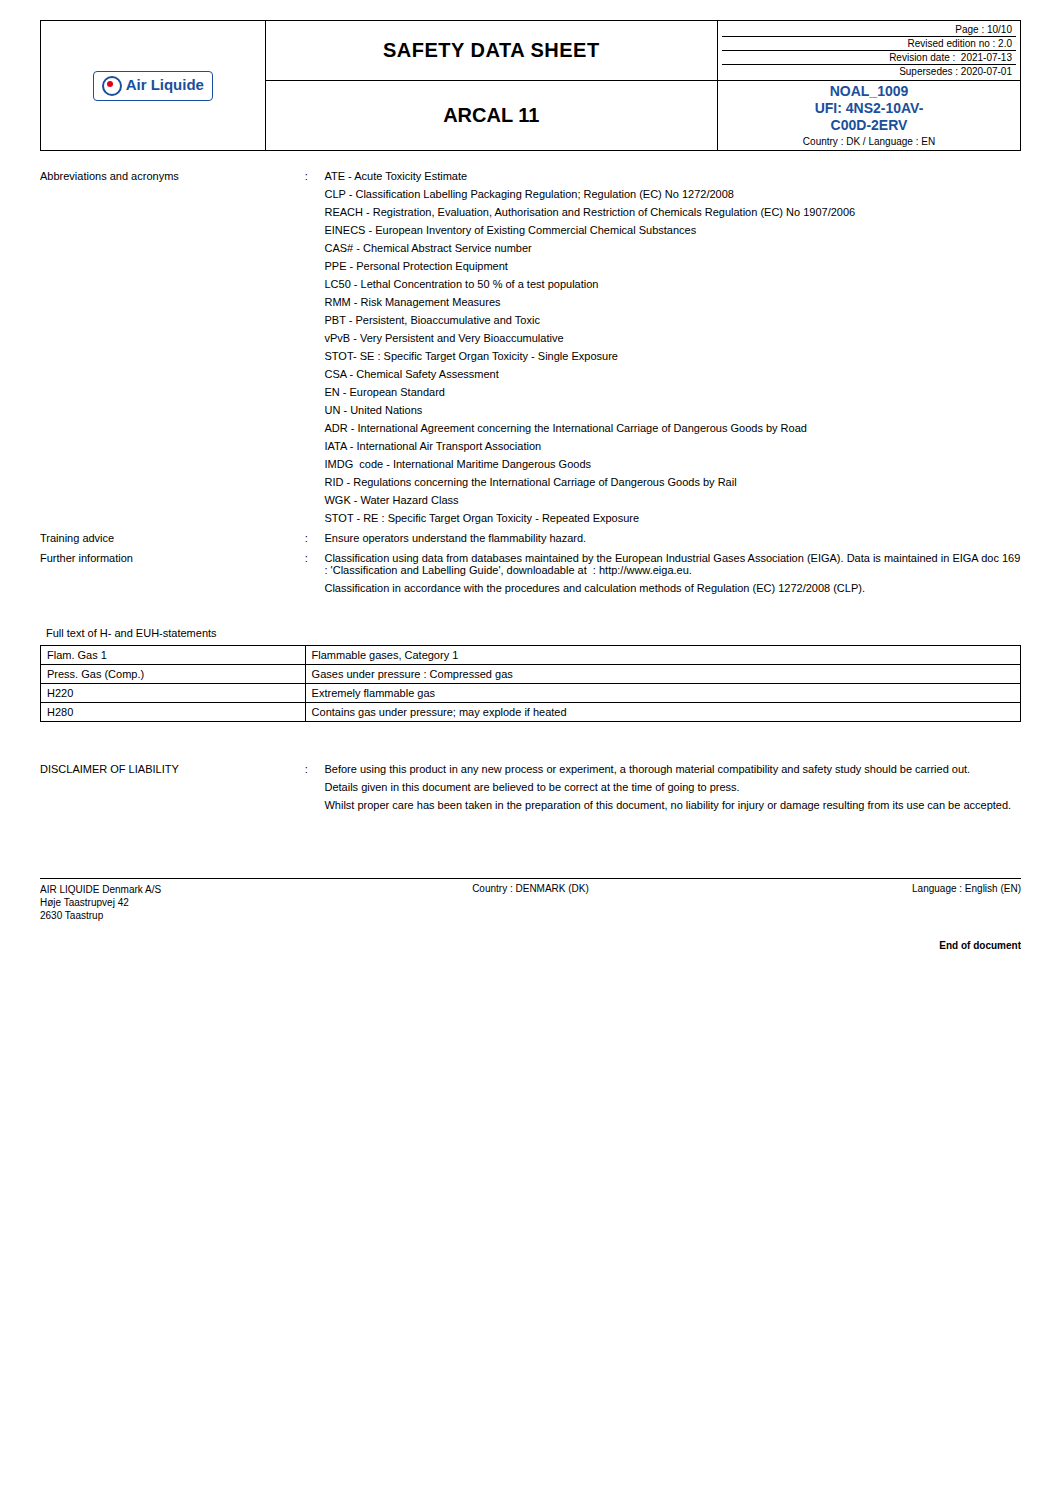| Air Liquide | SAFETY DATA SHEET | / Page : 10/10 / / Revised edition no : 2.0 / / Revision date : 2021-07-13 / / Supersedes : 2020-07-01 / |
| ARCAL 11 | NOAL_1009 UFI: 4NS2-10AV- C00D-2ERV Country : DK / Language : EN |
| Abbreviations and acronyms | : | ATE - Acute Toxicity Estimate CLP - Classification Labelling Packaging Regulation; Regulation (EC) No 1272/2008 REACH - Registration, Evaluation, Authorisation and Restriction of Chemicals Regulation (EC) No 1907/2006 EINECS - European Inventory of Existing Commercial Chemical Substances CAS# - Chemical Abstract Service number PPE - Personal Protection Equipment LC50 - Lethal Concentration to 50 % of a test population RMM - Risk Management Measures PBT - Persistent, Bioaccumulative and Toxic vPvB - Very Persistent and Very Bioaccumulative STOT- SE : Specific Target Organ Toxicity - Single Exposure CSA - Chemical Safety Assessment EN - European Standard UN - United Nations ADR - International Agreement concerning the International Carriage of Dangerous Goods by Road IATA - International Air Transport Association IMDG code - International Maritime Dangerous Goods RID - Regulations concerning the International Carriage of Dangerous Goods by Rail WGK - Water Hazard Class STOT - RE : Specific Target Organ Toxicity - Repeated Exposure |
| Training advice | : | Ensure operators understand the flammability hazard. |
| Further information | : | Classification using data from databases maintained by the European Industrial Gases Association (EIGA). Data is maintained in EIGA doc 169 : 'Classification and Labelling Guide', downloadable at : http://www.eiga.eu. Classification in accordance with the procedures and calculation methods of Regulation (EC) 1272/2008 (CLP). |
Full text of H- and EUH-statements
| Flam. Gas 1 | Flammable gases, Category 1 |
| Press. Gas (Comp.) | Gases under pressure : Compressed gas |
| H220 | Extremely flammable gas |
| H280 | Contains gas under pressure; may explode if heated |
| DISCLAIMER OF LIABILITY | : | Before using this product in any new process or experiment, a thorough material compatibility and safety study should be carried out. Details given in this document are believed to be correct at the time of going to press. Whilst proper care has been taken in the preparation of this document, no liability for injury or damage resulting from its use can be accepted. |
AIR LIQUIDE Denmark A/S
Høje Taastrupvej 42
2630 Taastrup
Country : DENMARK (DK)
Language : English (EN)
End of document